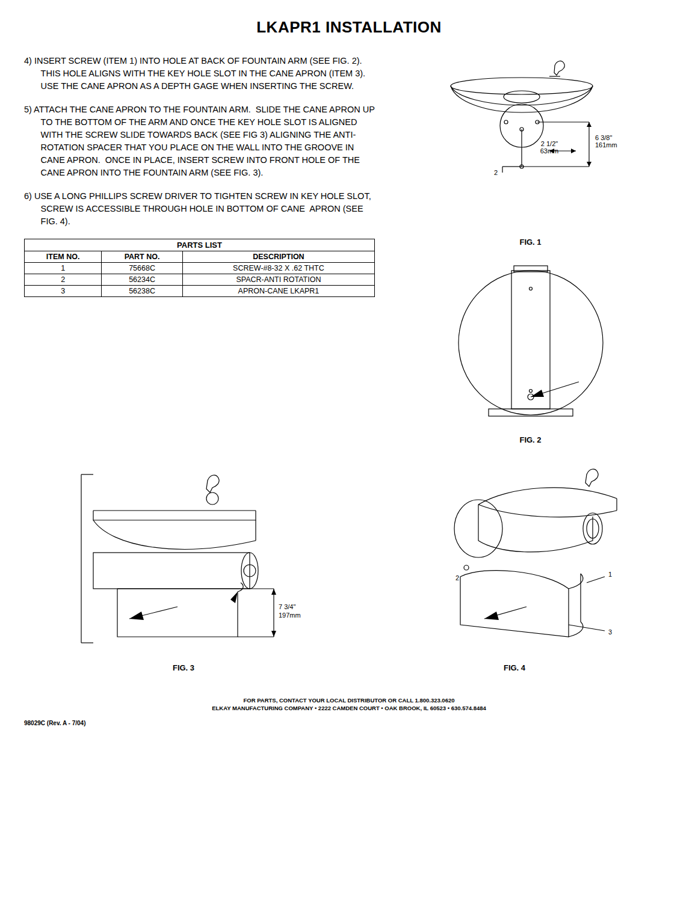LKAPR1 INSTALLATION
4) INSERT SCREW (ITEM 1) INTO HOLE AT BACK OF FOUNTAIN ARM (SEE FIG. 2). THIS HOLE ALIGNS WITH THE KEY HOLE SLOT IN THE CANE APRON (ITEM 3). USE THE CANE APRON AS A DEPTH GAGE WHEN INSERTING THE SCREW.
5) ATTACH THE CANE APRON TO THE FOUNTAIN ARM. SLIDE THE CANE APRON UP TO THE BOTTOM OF THE ARM AND ONCE THE KEY HOLE SLOT IS ALIGNED WITH THE SCREW SLIDE TOWARDS BACK (SEE FIG 3) ALIGNING THE ANTI-ROTATION SPACER THAT YOU PLACE ON THE WALL INTO THE GROOVE IN CANE APRON. ONCE IN PLACE, INSERT SCREW INTO FRONT HOLE OF THE CANE APRON INTO THE FOUNTAIN ARM (SEE FIG. 3).
6) USE A LONG PHILLIPS SCREW DRIVER TO TIGHTEN SCREW IN KEY HOLE SLOT, SCREW IS ACCESSIBLE THROUGH HOLE IN BOTTOM OF CANE APRON (SEE FIG. 4).
PARTS LIST
| ITEM NO. | PART NO. | DESCRIPTION |
| --- | --- | --- |
| 1 | 75668C | SCREW-#8-32 X .62 THTC |
| 2 | 56234C | SPACR-ANTI ROTATION |
| 3 | 56238C | APRON-CANE LKAPR1 |
2 1/2" 63mm 6 3/8" 161mm 2
FIG. 1
FIG. 2
7 3/4" 197mm
FIG. 3
2 1 3
FIG. 4
FOR PARTS, CONTACT YOUR LOCAL DISTRIBUTOR OR CALL 1.800.323.0620
ELKAY MANUFACTURING COMPANY • 2222 CAMDEN COURT • OAK BROOK, IL 60523 • 630.574.8484
98029C (Rev. A - 7/04)